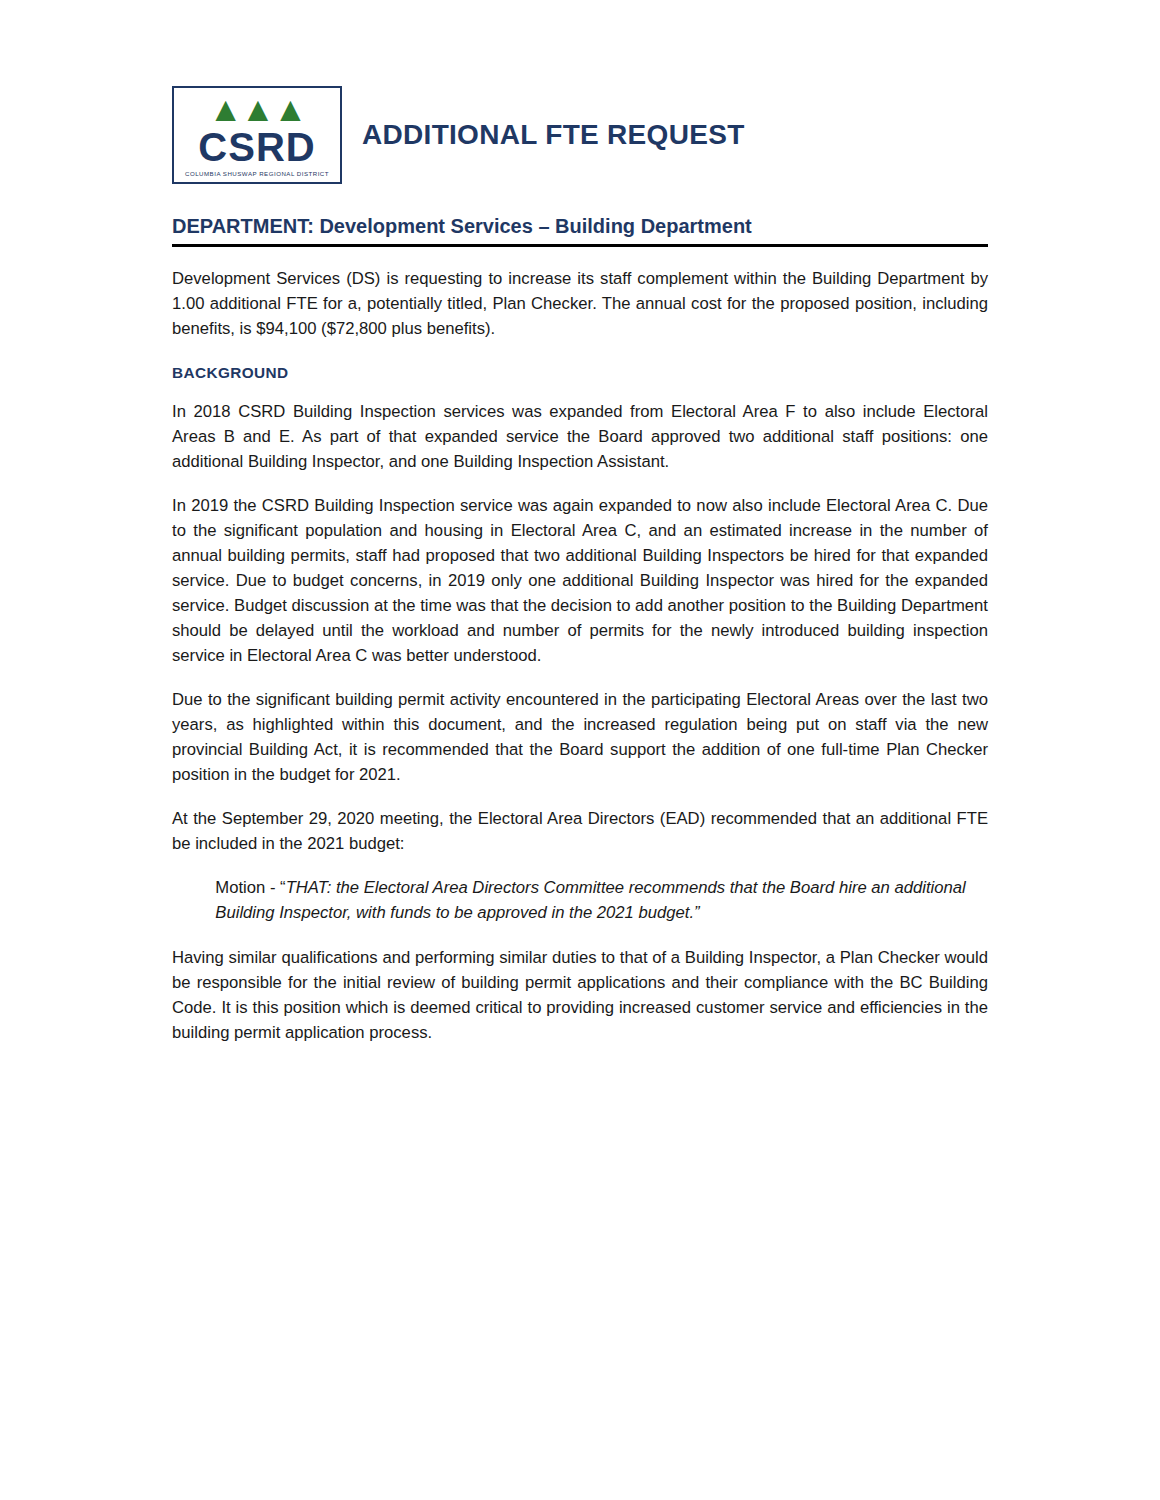▲▲▲
CSRD
Columbia Shuswap Regional District
ADDITIONAL FTE REQUEST
DEPARTMENT: Development Services – Building Department
Development Services (DS) is requesting to increase its staff complement within the Building Department by 1.00 additional FTE for a, potentially titled, Plan Checker. The annual cost for the proposed position, including benefits, is $94,100 ($72,800 plus benefits).
BACKGROUND
In 2018 CSRD Building Inspection services was expanded from Electoral Area F to also include Electoral Areas B and E. As part of that expanded service the Board approved two additional staff positions: one additional Building Inspector, and one Building Inspection Assistant.
In 2019 the CSRD Building Inspection service was again expanded to now also include Electoral Area C. Due to the significant population and housing in Electoral Area C, and an estimated increase in the number of annual building permits, staff had proposed that two additional Building Inspectors be hired for that expanded service. Due to budget concerns, in 2019 only one additional Building Inspector was hired for the expanded service. Budget discussion at the time was that the decision to add another position to the Building Department should be delayed until the workload and number of permits for the newly introduced building inspection service in Electoral Area C was better understood.
Due to the significant building permit activity encountered in the participating Electoral Areas over the last two years, as highlighted within this document, and the increased regulation being put on staff via the new provincial Building Act, it is recommended that the Board support the addition of one full-time Plan Checker position in the budget for 2021.
At the September 29, 2020 meeting, the Electoral Area Directors (EAD) recommended that an additional FTE be included in the 2021 budget:
Motion - “THAT: the Electoral Area Directors Committee recommends that the Board hire an additional Building Inspector, with funds to be approved in the 2021 budget.”
Having similar qualifications and performing similar duties to that of a Building Inspector, a Plan Checker would be responsible for the initial review of building permit applications and their compliance with the BC Building Code. It is this position which is deemed critical to providing increased customer service and efficiencies in the building permit application process.